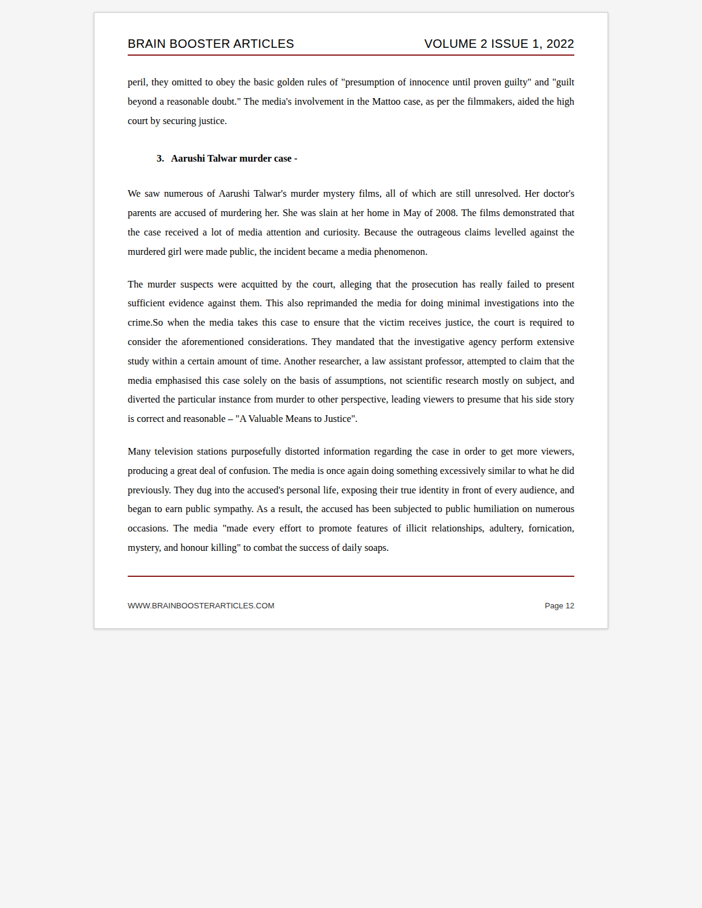BRAIN BOOSTER ARTICLES VOLUME 2 ISSUE 1, 2022
peril, they omitted to obey the basic golden rules of "presumption of innocence until proven guilty" and "guilt beyond a reasonable doubt." The media's involvement in the Mattoo case, as per the filmmakers, aided the high court by securing justice.
3. Aarushi Talwar murder case -
We saw numerous of Aarushi Talwar's murder mystery films, all of which are still unresolved. Her doctor's parents are accused of murdering her. She was slain at her home in May of 2008. The films demonstrated that the case received a lot of media attention and curiosity. Because the outrageous claims levelled against the murdered girl were made public, the incident became a media phenomenon.
The murder suspects were acquitted by the court, alleging that the prosecution has really failed to present sufficient evidence against them. This also reprimanded the media for doing minimal investigations into the crime.So when the media takes this case to ensure that the victim receives justice, the court is required to consider the aforementioned considerations. They mandated that the investigative agency perform extensive study within a certain amount of time. Another researcher, a law assistant professor, attempted to claim that the media emphasised this case solely on the basis of assumptions, not scientific research mostly on subject, and diverted the particular instance from murder to other perspective, leading viewers to presume that his side story is correct and reasonable – "A Valuable Means to Justice".
Many television stations purposefully distorted information regarding the case in order to get more viewers, producing a great deal of confusion. The media is once again doing something excessively similar to what he did previously. They dug into the accused's personal life, exposing their true identity in front of every audience, and began to earn public sympathy. As a result, the accused has been subjected to public humiliation on numerous occasions. The media "made every effort to promote features of illicit relationships, adultery, fornication, mystery, and honour killing" to combat the success of daily soaps.
WWW.BRAINBOOSTERARTICLES.COM Page 12